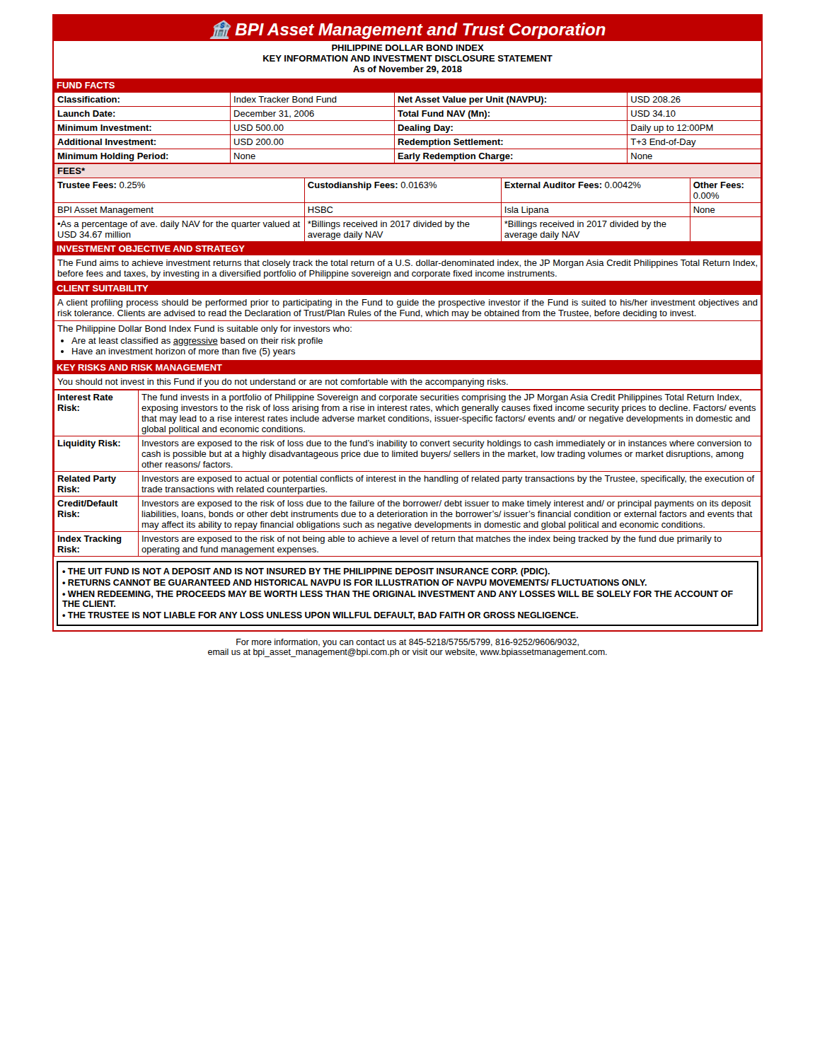🏦 BPI Asset Management and Trust Corporation
PHILIPPINE DOLLAR BOND INDEX
KEY INFORMATION AND INVESTMENT DISCLOSURE STATEMENT
As of November 29, 2018
FUND FACTS
| Classification: | Index Tracker Bond Fund | Net Asset Value per Unit (NAVPU): | USD 208.26 |
| Launch Date: | December 31, 2006 | Total Fund NAV (Mn): | USD 34.10 |
| Minimum Investment: | USD 500.00 | Dealing Day: | Daily up to 12:00PM |
| Additional Investment: | USD 200.00 | Redemption Settlement: | T+3 End-of-Day |
| Minimum Holding Period: | None | Early Redemption Charge: | None |
| FEES* |
| Trustee Fees: 0.25% | Custodianship Fees: 0.0163% | External Auditor Fees: 0.0042% | Other Fees: 0.00% |
| BPI Asset Management | HSBC | Isla Lipana | None |
| •As a percentage of ave. daily NAV for the quarter valued at USD 34.67 million | *Billings received in 2017 divided by the average daily NAV | *Billings received in 2017 divided by the average daily NAV | |
INVESTMENT OBJECTIVE AND STRATEGY
The Fund aims to achieve investment returns that closely track the total return of a U.S. dollar-denominated index, the JP Morgan Asia Credit Philippines Total Return Index, before fees and taxes, by investing in a diversified portfolio of Philippine sovereign and corporate fixed income instruments.
CLIENT SUITABILITY
A client profiling process should be performed prior to participating in the Fund to guide the prospective investor if the Fund is suited to his/her investment objectives and risk tolerance. Clients are advised to read the Declaration of Trust/Plan Rules of the Fund, which may be obtained from the Trustee, before deciding to invest.
The Philippine Dollar Bond Index Fund is suitable only for investors who:
Are at least classified as aggressive based on their risk profile
Have an investment horizon of more than five (5) years
KEY RISKS AND RISK MANAGEMENT
You should not invest in this Fund if you do not understand or are not comfortable with the accompanying risks.
| Interest Rate Risk: | The fund invests in a portfolio of Philippine Sovereign and corporate securities comprising the JP Morgan Asia Credit Philippines Total Return Index, exposing investors to the risk of loss arising from a rise in interest rates, which generally causes fixed income security prices to decline. Factors/ events that may lead to a rise interest rates include adverse market conditions, issuer-specific factors/ events and/ or negative developments in domestic and global political and economic conditions. |
| Liquidity Risk: | Investors are exposed to the risk of loss due to the fund’s inability to convert security holdings to cash immediately or in instances where conversion to cash is possible but at a highly disadvantageous price due to limited buyers/ sellers in the market, low trading volumes or market disruptions, among other reasons/ factors. |
| Related Party Risk: | Investors are exposed to actual or potential conflicts of interest in the handling of related party transactions by the Trustee, specifically, the execution of trade transactions with related counterparties. |
| Credit/Default Risk: | Investors are exposed to the risk of loss due to the failure of the borrower/ debt issuer to make timely interest and/ or principal payments on its deposit liabilities, loans, bonds or other debt instruments due to a deterioration in the borrower’s/ issuer’s financial condition or external factors and events that may affect its ability to repay financial obligations such as negative developments in domestic and global political and economic conditions. |
| Index Tracking Risk: | Investors are exposed to the risk of not being able to achieve a level of return that matches the index being tracked by the fund due primarily to operating and fund management expenses. |
• THE UIT FUND IS NOT A DEPOSIT AND IS NOT INSURED BY THE PHILIPPINE DEPOSIT INSURANCE CORP. (PDIC).
• RETURNS CANNOT BE GUARANTEED AND HISTORICAL NAVPU IS FOR ILLUSTRATION OF NAVPU MOVEMENTS/ FLUCTUATIONS ONLY.
• WHEN REDEEMING, THE PROCEEDS MAY BE WORTH LESS THAN THE ORIGINAL INVESTMENT AND ANY LOSSES WILL BE SOLELY FOR THE ACCOUNT OF THE CLIENT.
• THE TRUSTEE IS NOT LIABLE FOR ANY LOSS UNLESS UPON WILLFUL DEFAULT, BAD FAITH OR GROSS NEGLIGENCE.
For more information, you can contact us at 845-5218/5755/5799, 816-9252/9606/9032,
email us at bpi_asset_management@bpi.com.ph or visit our website, www.bpiassetmanagement.com.